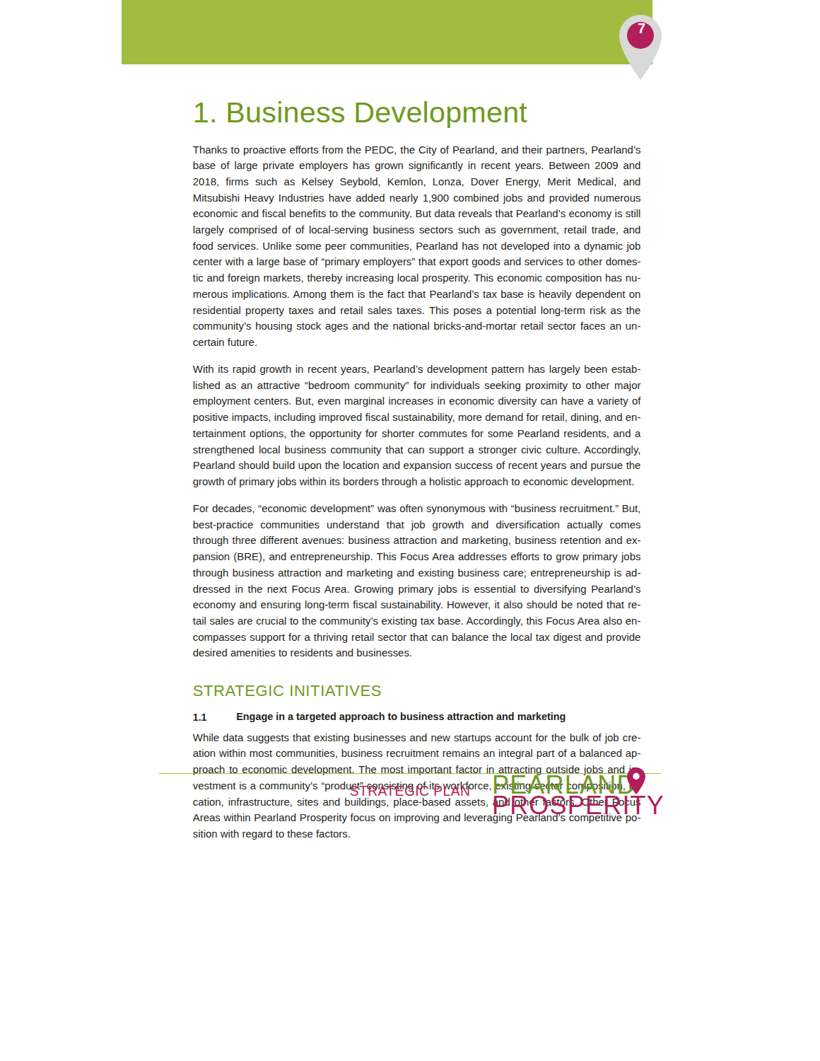7
1. Business Development
Thanks to proactive efforts from the PEDC, the City of Pearland, and their partners, Pearland’s base of large private employers has grown significantly in recent years. Between 2009 and 2018, firms such as Kelsey Seybold, Kemlon, Lonza, Dover Energy, Merit Medical, and Mitsubishi Heavy Industries have added nearly 1,900 combined jobs and provided numerous economic and fiscal benefits to the community. But data reveals that Pearland’s economy is still largely comprised of of local-serving business sectors such as government, retail trade, and food services. Unlike some peer communities, Pearland has not developed into a dynamic job center with a large base of “primary employers” that export goods and services to other domestic and foreign markets, thereby increasing local prosperity. This economic composition has numerous implications. Among them is the fact that Pearland’s tax base is heavily dependent on residential property taxes and retail sales taxes. This poses a potential long-term risk as the community’s housing stock ages and the national bricks-and-mortar retail sector faces an uncertain future.
With its rapid growth in recent years, Pearland’s development pattern has largely been established as an attractive “bedroom community” for individuals seeking proximity to other major employment centers. But, even marginal increases in economic diversity can have a variety of positive impacts, including improved fiscal sustainability, more demand for retail, dining, and entertainment options, the opportunity for shorter commutes for some Pearland residents, and a strengthened local business community that can support a stronger civic culture. Accordingly, Pearland should build upon the location and expansion success of recent years and pursue the growth of primary jobs within its borders through a holistic approach to economic development.
For decades, “economic development” was often synonymous with “business recruitment.” But, best-practice communities understand that job growth and diversification actually comes through three different avenues: business attraction and marketing, business retention and expansion (BRE), and entrepreneurship. This Focus Area addresses efforts to grow primary jobs through business attraction and marketing and existing business care; entrepreneurship is addressed in the next Focus Area. Growing primary jobs is essential to diversifying Pearland’s economy and ensuring long-term fiscal sustainability. However, it also should be noted that retail sales are crucial to the community’s existing tax base. Accordingly, this Focus Area also encompasses support for a thriving retail sector that can balance the local tax digest and provide desired amenities to residents and businesses.
STRATEGIC INITIATIVES
1.1
Engage in a targeted approach to business attraction and marketing
While data suggests that existing businesses and new startups account for the bulk of job creation within most communities, business recruitment remains an integral part of a balanced approach to economic development. The most important factor in attracting outside jobs and investment is a community’s “product” consisting of its workforce, existing sector composition, location, infrastructure, sites and buildings, place-based assets, and other factors. Other Focus Areas within Pearland Prosperity focus on improving and leveraging Pearland’s competitive position with regard to these factors.
STRATEGIC PLAN
PEARLAND PROSPERITY